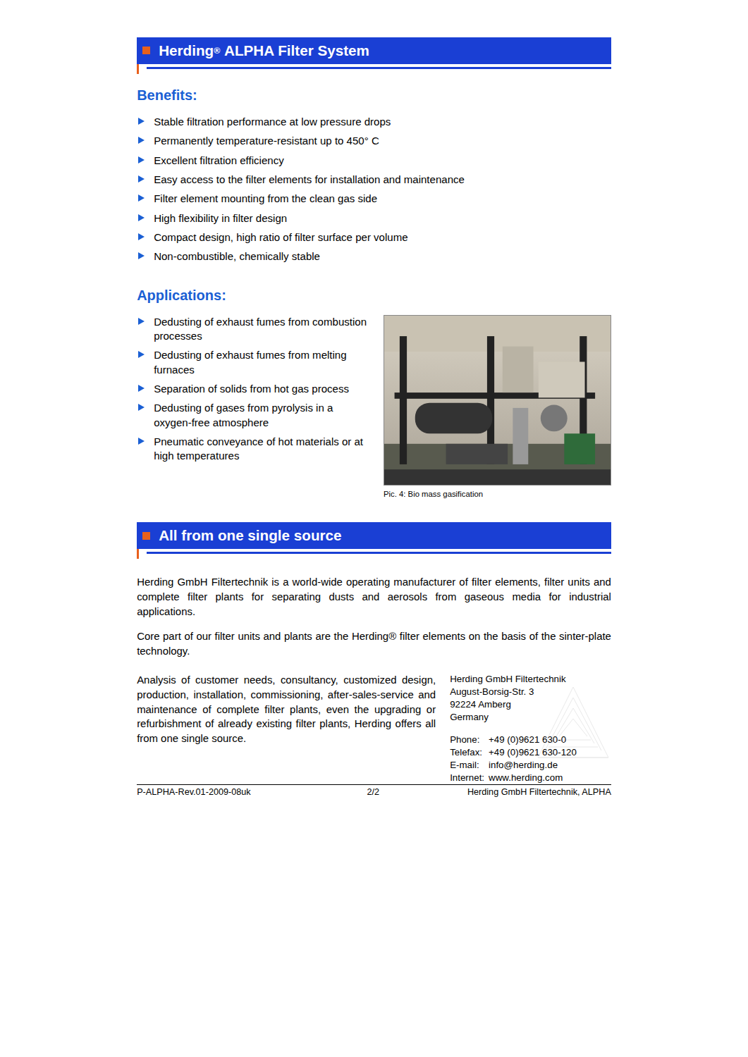Herding® ALPHA Filter System
Benefits:
Stable filtration performance at low pressure drops
Permanently temperature-resistant up to 450° C
Excellent filtration efficiency
Easy access to the filter elements for installation and maintenance
Filter element mounting from the clean gas side
High flexibility in filter design
Compact design, high ratio of filter surface per volume
Non-combustible, chemically stable
Applications:
Dedusting of exhaust fumes from combustion processes
Dedusting of exhaust fumes from melting furnaces
Separation of solids from hot gas process
Dedusting of gases from pyrolysis in a oxygen-free atmosphere
Pneumatic conveyance of hot materials or at high temperatures
Pic. 4: Bio mass gasification
All from one single source
Herding GmbH Filtertechnik is a world-wide operating manufacturer of filter elements, filter units and complete filter plants for separating dusts and aerosols from gaseous media for industrial applications.
Core part of our filter units and plants are the Herding® filter elements on the basis of the sinter-plate technology.
Analysis of customer needs, consultancy, customized design, production, installation, commissioning, after-sales-service and maintenance of complete filter plants, even the upgrading or refurbishment of already existing filter plants, Herding offers all from one single source.
Herding GmbH Filtertechnik
August-Borsig-Str. 3
92224 Amberg
Germany
| Phone: | +49 (0)9621 630-0 |
| Telefax: | +49 (0)9621 630-120 |
| E-mail: | info@herding.de |
| Internet: | www.herding.com |
P-ALPHA-Rev.01-2009-08uk 2/2 Herding GmbH Filtertechnik, ALPHA